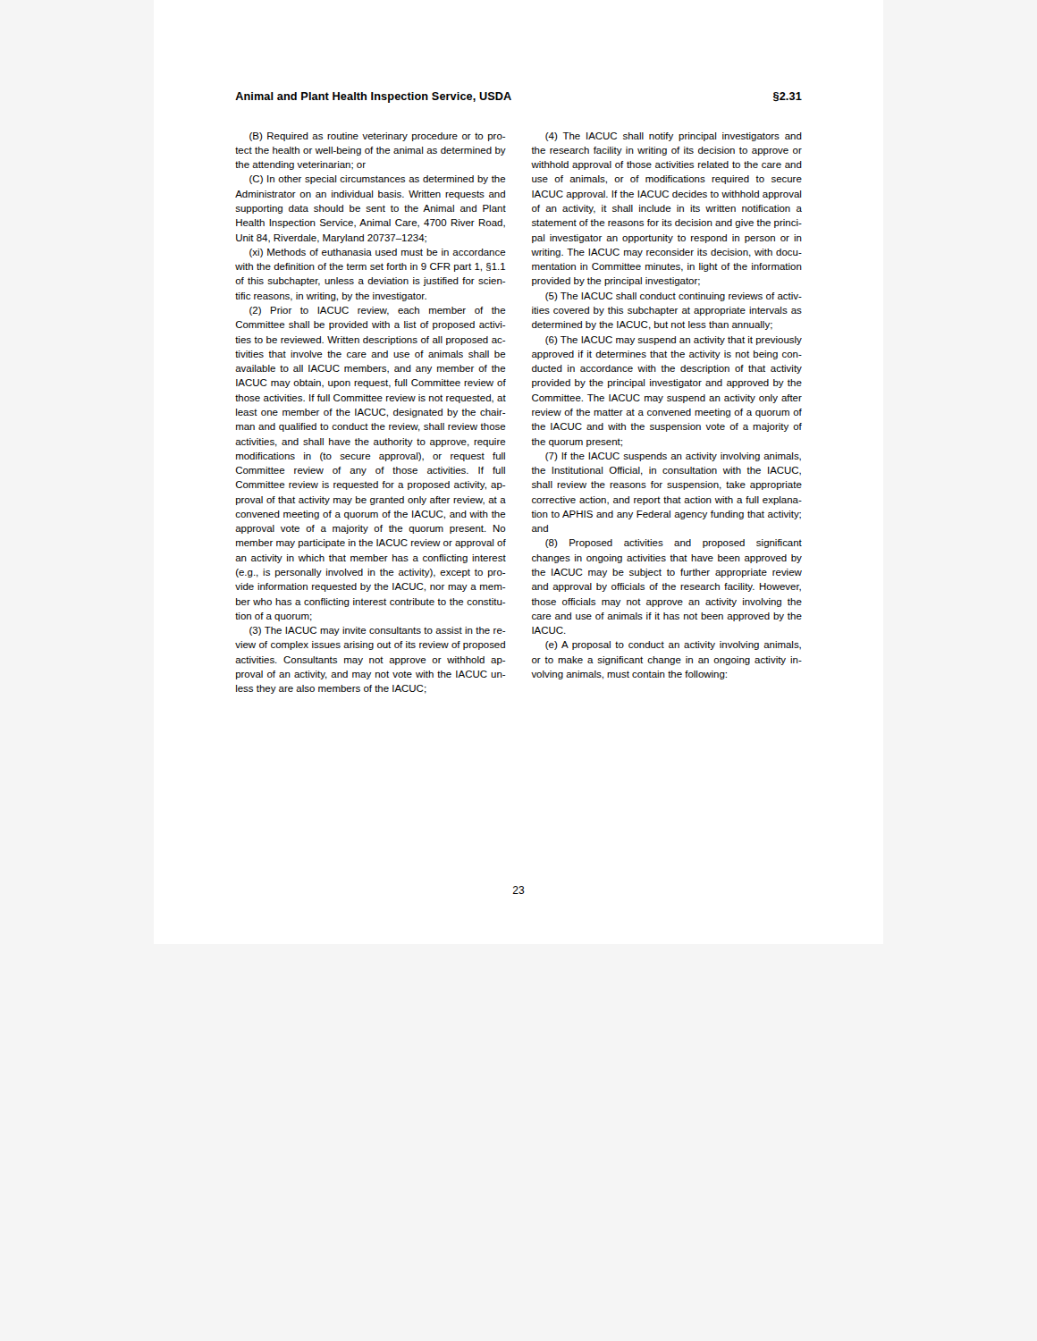Animal and Plant Health Inspection Service, USDA §2.31
(B) Required as routine veterinary procedure or to protect the health or well-being of the animal as determined by the attending veterinarian; or
(C) In other special circumstances as determined by the Administrator on an individual basis. Written requests and supporting data should be sent to the Animal and Plant Health Inspection Service, Animal Care, 4700 River Road, Unit 84, Riverdale, Maryland 20737–1234;
(xi) Methods of euthanasia used must be in accordance with the definition of the term set forth in 9 CFR part 1, §1.1 of this subchapter, unless a deviation is justified for scientific reasons, in writing, by the investigator.
(2) Prior to IACUC review, each member of the Committee shall be provided with a list of proposed activities to be reviewed. Written descriptions of all proposed activities that involve the care and use of animals shall be available to all IACUC members, and any member of the IACUC may obtain, upon request, full Committee review of those activities. If full Committee review is not requested, at least one member of the IACUC, designated by the chairman and qualified to conduct the review, shall review those activities, and shall have the authority to approve, require modifications in (to secure approval), or request full Committee review of any of those activities. If full Committee review is requested for a proposed activity, approval of that activity may be granted only after review, at a convened meeting of a quorum of the IACUC, and with the approval vote of a majority of the quorum present. No member may participate in the IACUC review or approval of an activity in which that member has a conflicting interest (e.g., is personally involved in the activity), except to provide information requested by the IACUC, nor may a member who has a conflicting interest contribute to the constitution of a quorum;
(3) The IACUC may invite consultants to assist in the review of complex issues arising out of its review of proposed activities. Consultants may not approve or withhold approval of an activity, and may not vote with the IACUC unless they are also members of the IACUC;
(4) The IACUC shall notify principal investigators and the research facility in writing of its decision to approve or withhold approval of those activities related to the care and use of animals, or of modifications required to secure IACUC approval. If the IACUC decides to withhold approval of an activity, it shall include in its written notification a statement of the reasons for its decision and give the principal investigator an opportunity to respond in person or in writing. The IACUC may reconsider its decision, with documentation in Committee minutes, in light of the information provided by the principal investigator;
(5) The IACUC shall conduct continuing reviews of activities covered by this subchapter at appropriate intervals as determined by the IACUC, but not less than annually;
(6) The IACUC may suspend an activity that it previously approved if it determines that the activity is not being conducted in accordance with the description of that activity provided by the principal investigator and approved by the Committee. The IACUC may suspend an activity only after review of the matter at a convened meeting of a quorum of the IACUC and with the suspension vote of a majority of the quorum present;
(7) If the IACUC suspends an activity involving animals, the Institutional Official, in consultation with the IACUC, shall review the reasons for suspension, take appropriate corrective action, and report that action with a full explanation to APHIS and any Federal agency funding that activity; and
(8) Proposed activities and proposed significant changes in ongoing activities that have been approved by the IACUC may be subject to further appropriate review and approval by officials of the research facility. However, those officials may not approve an activity involving the care and use of animals if it has not been approved by the IACUC.
(e) A proposal to conduct an activity involving animals, or to make a significant change in an ongoing activity involving animals, must contain the following:
23